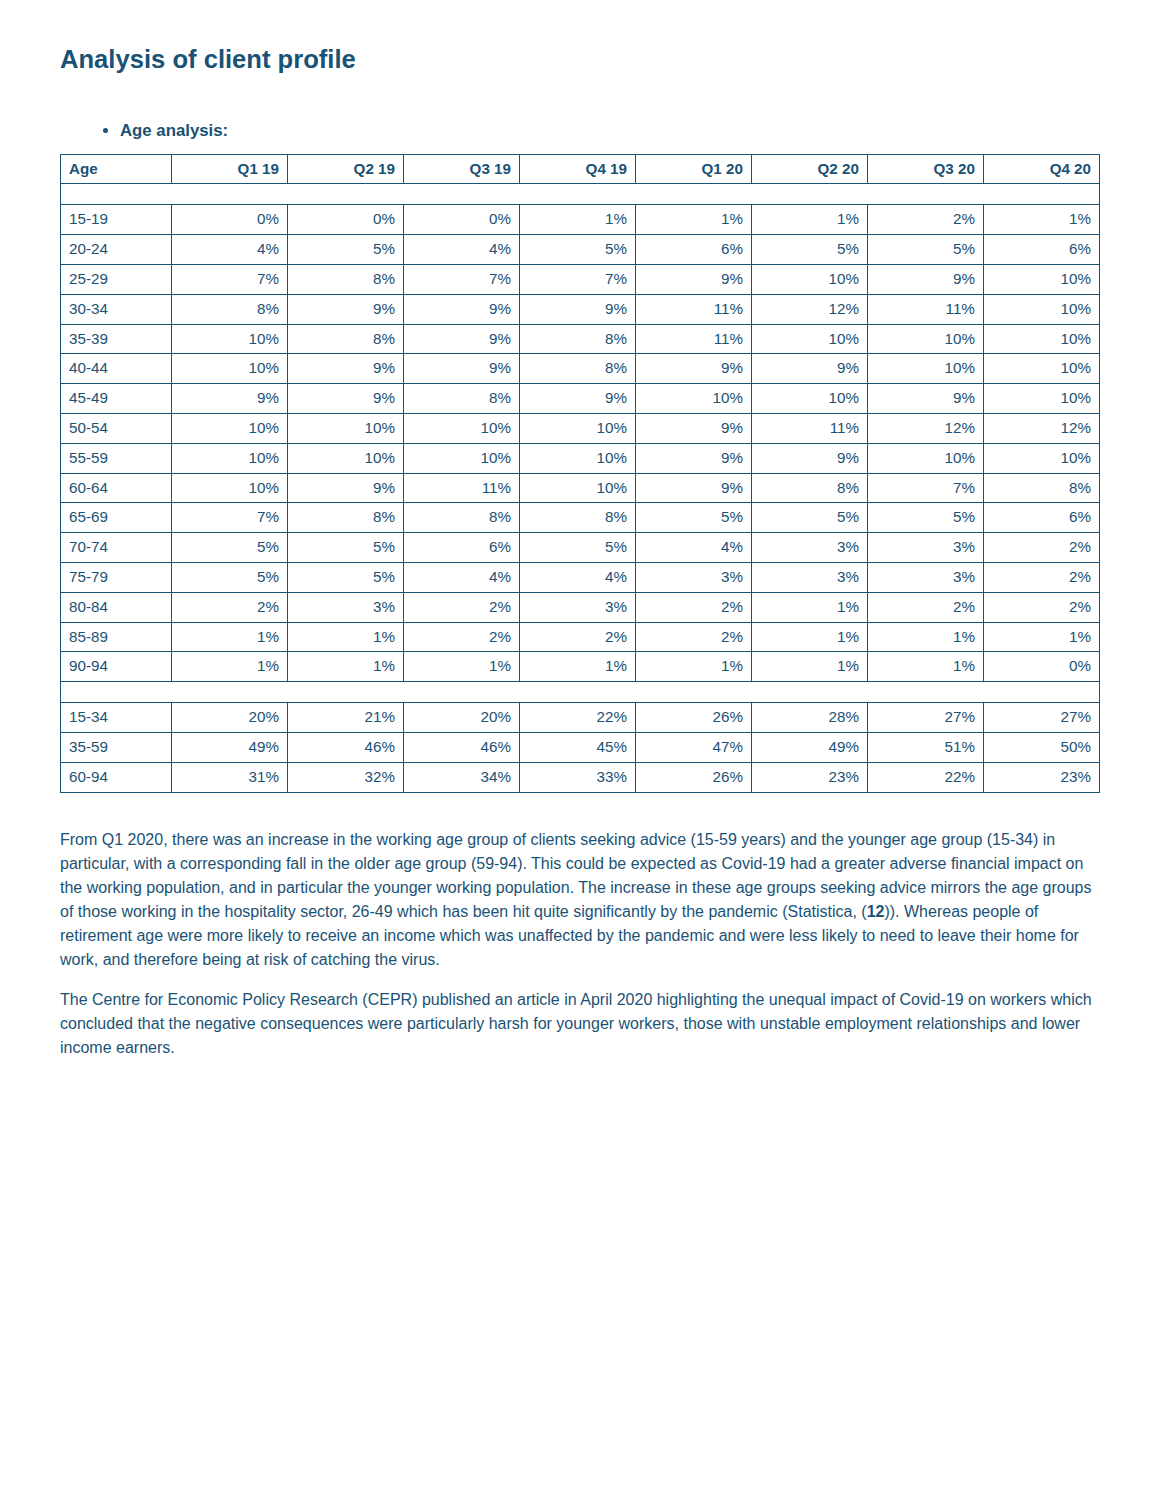Analysis of client profile
Age analysis:
| Age | Q1 19 | Q2 19 | Q3 19 | Q4 19 | Q1 20 | Q2 20 | Q3 20 | Q4 20 |
| --- | --- | --- | --- | --- | --- | --- | --- | --- |
| 15-19 | 0% | 0% | 0% | 1% | 1% | 1% | 2% | 1% |
| 20-24 | 4% | 5% | 4% | 5% | 6% | 5% | 5% | 6% |
| 25-29 | 7% | 8% | 7% | 7% | 9% | 10% | 9% | 10% |
| 30-34 | 8% | 9% | 9% | 9% | 11% | 12% | 11% | 10% |
| 35-39 | 10% | 8% | 9% | 8% | 11% | 10% | 10% | 10% |
| 40-44 | 10% | 9% | 9% | 8% | 9% | 9% | 10% | 10% |
| 45-49 | 9% | 9% | 8% | 9% | 10% | 10% | 9% | 10% |
| 50-54 | 10% | 10% | 10% | 10% | 9% | 11% | 12% | 12% |
| 55-59 | 10% | 10% | 10% | 10% | 9% | 9% | 10% | 10% |
| 60-64 | 10% | 9% | 11% | 10% | 9% | 8% | 7% | 8% |
| 65-69 | 7% | 8% | 8% | 8% | 5% | 5% | 5% | 6% |
| 70-74 | 5% | 5% | 6% | 5% | 4% | 3% | 3% | 2% |
| 75-79 | 5% | 5% | 4% | 4% | 3% | 3% | 3% | 2% |
| 80-84 | 2% | 3% | 2% | 3% | 2% | 1% | 2% | 2% |
| 85-89 | 1% | 1% | 2% | 2% | 2% | 1% | 1% | 1% |
| 90-94 | 1% | 1% | 1% | 1% | 1% | 1% | 1% | 0% |
| 15-34 | 20% | 21% | 20% | 22% | 26% | 28% | 27% | 27% |
| 35-59 | 49% | 46% | 46% | 45% | 47% | 49% | 51% | 50% |
| 60-94 | 31% | 32% | 34% | 33% | 26% | 23% | 22% | 23% |
From Q1 2020, there was an increase in the working age group of clients seeking advice (15-59 years) and the younger age group (15-34) in particular, with a corresponding fall in the older age group (59-94). This could be expected as Covid-19 had a greater adverse financial impact on the working population, and in particular the younger working population. The increase in these age groups seeking advice mirrors the age groups of those working in the hospitality sector, 26-49 which has been hit quite significantly by the pandemic (Statistica, (12)). Whereas people of retirement age were more likely to receive an income which was unaffected by the pandemic and were less likely to need to leave their home for work, and therefore being at risk of catching the virus.
The Centre for Economic Policy Research (CEPR) published an article in April 2020 highlighting the unequal impact of Covid-19 on workers which concluded that the negative consequences were particularly harsh for younger workers, those with unstable employment relationships and lower income earners.